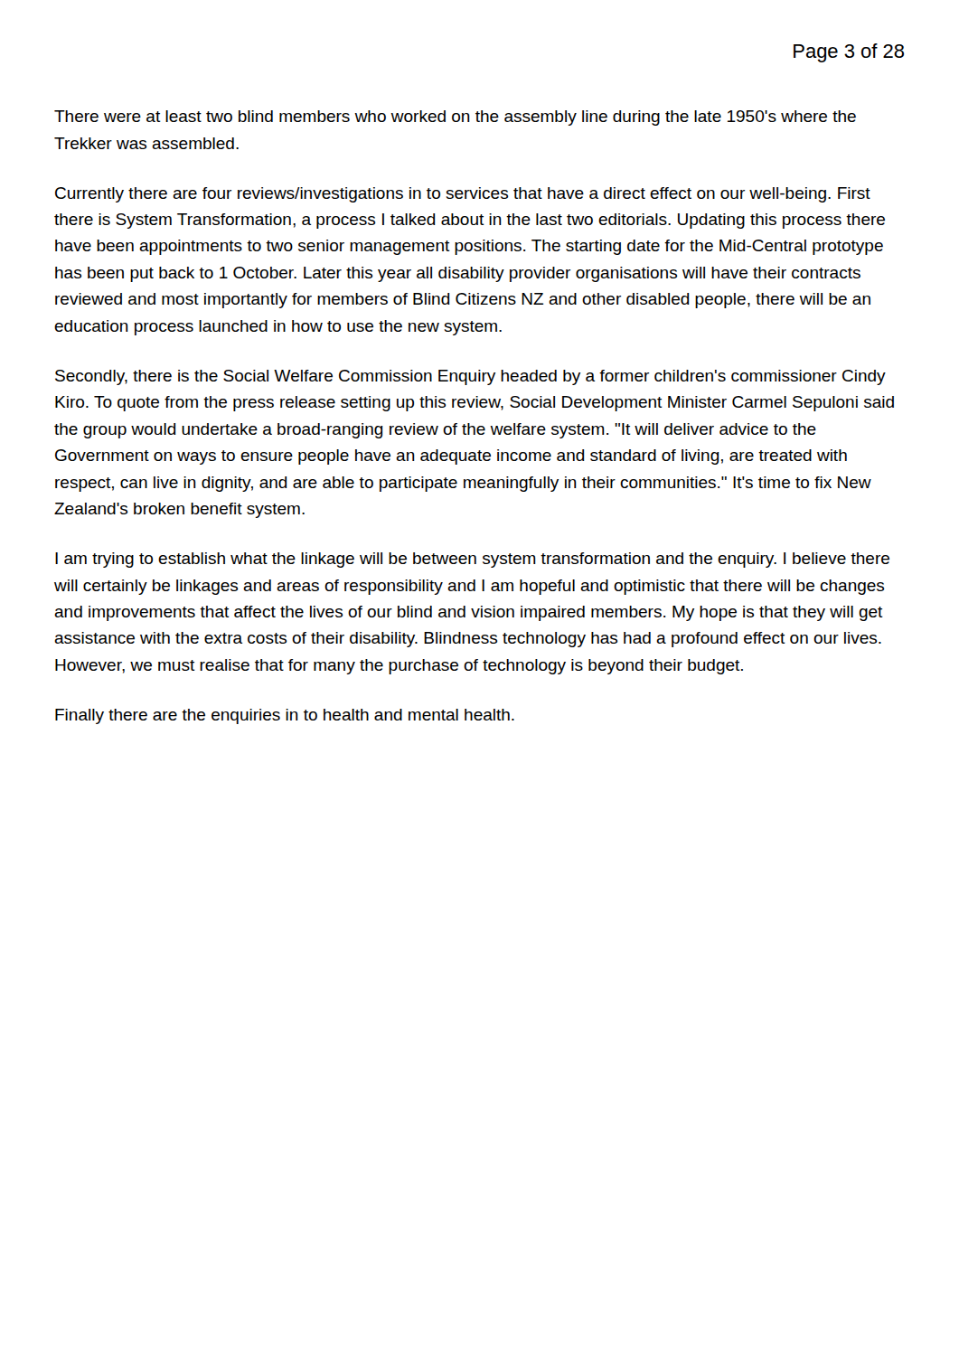Page 3 of 28
There were at least two blind members who worked on the assembly line during the late 1950's where the Trekker was assembled.
Currently there are four reviews/investigations in to services that have a direct effect on our well-being. First there is System Transformation, a process I talked about in the last two editorials. Updating this process there have been appointments to two senior management positions. The starting date for the Mid-Central prototype has been put back to 1 October. Later this year all disability provider organisations will have their contracts reviewed and most importantly for members of Blind Citizens NZ and other disabled people, there will be an education process launched in how to use the new system.
Secondly, there is the Social Welfare Commission Enquiry headed by a former children's commissioner Cindy Kiro. To quote from the press release setting up this review, Social Development Minister Carmel Sepuloni said the group would undertake a broad-ranging review of the welfare system. "It will deliver advice to the Government on ways to ensure people have an adequate income and standard of living, are treated with respect, can live in dignity, and are able to participate meaningfully in their communities." It's time to fix New Zealand's broken benefit system.
I am trying to establish what the linkage will be between system transformation and the enquiry. I believe there will certainly be linkages and areas of responsibility and I am hopeful and optimistic that there will be changes and improvements that affect the lives of our blind and vision impaired members. My hope is that they will get assistance with the extra costs of their disability. Blindness technology has had a profound effect on our lives.
However, we must realise that for many the purchase of technology is beyond their budget.
Finally there are the enquiries in to health and mental health.